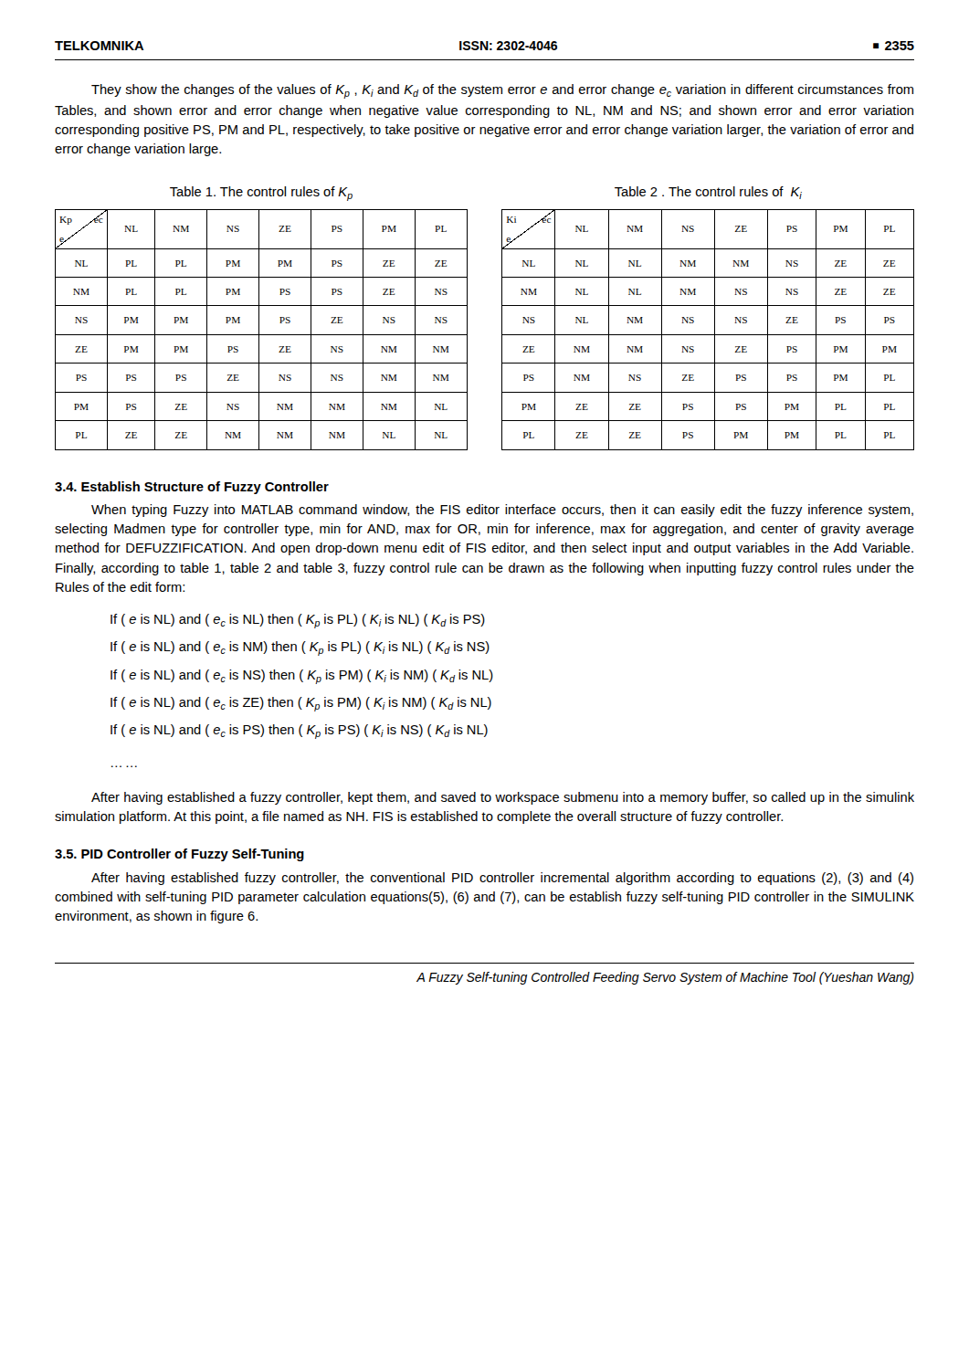TELKOMNIKA
ISSN: 2302-4046
2355
They show the changes of the values of Kp , Ki and Kd of the system error e and error change ec variation in different circumstances from Tables, and shown error and error change when negative value corresponding to NL, NM and NS; and shown error and error variation corresponding positive PS, PM and PL, respectively, to take positive or negative error and error change variation larger, the variation of error and error change variation large.
Table 1. The control rules of Kp
| Kp ec e | NL | NM | NS | ZE | PS | PM | PL |
| NL | PL | PL | PM | PM | PS | ZE | ZE |
| NM | PL | PL | PM | PS | PS | ZE | NS |
| NS | PM | PM | PM | PS | ZE | NS | NS |
| ZE | PM | PM | PS | ZE | NS | NM | NM |
| PS | PS | PS | ZE | NS | NS | NM | NM |
| PM | PS | ZE | NS | NM | NM | NM | NL |
| PL | ZE | ZE | NM | NM | NM | NL | NL |
Table 2 . The control rules of Ki
| Ki ec e | NL | NM | NS | ZE | PS | PM | PL |
| NL | NL | NL | NM | NM | NS | ZE | ZE |
| NM | NL | NL | NM | NS | NS | ZE | ZE |
| NS | NL | NM | NS | NS | ZE | PS | PS |
| ZE | NM | NM | NS | ZE | PS | PM | PM |
| PS | NM | NS | ZE | PS | PS | PM | PL |
| PM | ZE | ZE | PS | PS | PM | PL | PL |
| PL | ZE | ZE | PS | PM | PM | PL | PL |
3.4. Establish Structure of Fuzzy Controller
When typing Fuzzy into MATLAB command window, the FIS editor interface occurs, then it can easily edit the fuzzy inference system, selecting Madmen type for controller type, min for AND, max for OR, min for inference, max for aggregation, and center of gravity average method for DEFUZZIFICATION. And open drop-down menu edit of FIS editor, and then select input and output variables in the Add Variable. Finally, according to table 1, table 2 and table 3, fuzzy control rule can be drawn as the following when inputting fuzzy control rules under the Rules of the edit form:
If ( e is NL) and ( ec is NL) then ( Kp is PL) ( Ki is NL) ( Kd is PS)
If ( e is NL) and ( ec is NM) then ( Kp is PL) ( Ki is NL) ( Kd is NS)
If ( e is NL) and ( ec is NS) then ( Kp is PM) ( Ki is NM) ( Kd is NL)
If ( e is NL) and ( ec is ZE) then ( Kp is PM) ( Ki is NM) ( Kd is NL)
If ( e is NL) and ( ec is PS) then ( Kp is PS) ( Ki is NS) ( Kd is NL)
……
After having established a fuzzy controller, kept them, and saved to workspace submenu into a memory buffer, so called up in the simulink simulation platform. At this point, a file named as NH. FIS is established to complete the overall structure of fuzzy controller.
3.5. PID Controller of Fuzzy Self-Tuning
After having established fuzzy controller, the conventional PID controller incremental algorithm according to equations (2), (3) and (4) combined with self-tuning PID parameter calculation equations(5), (6) and (7), can be establish fuzzy self-tuning PID controller in the SIMULINK environment, as shown in figure 6.
A Fuzzy Self-tuning Controlled Feeding Servo System of Machine Tool (Yueshan Wang)